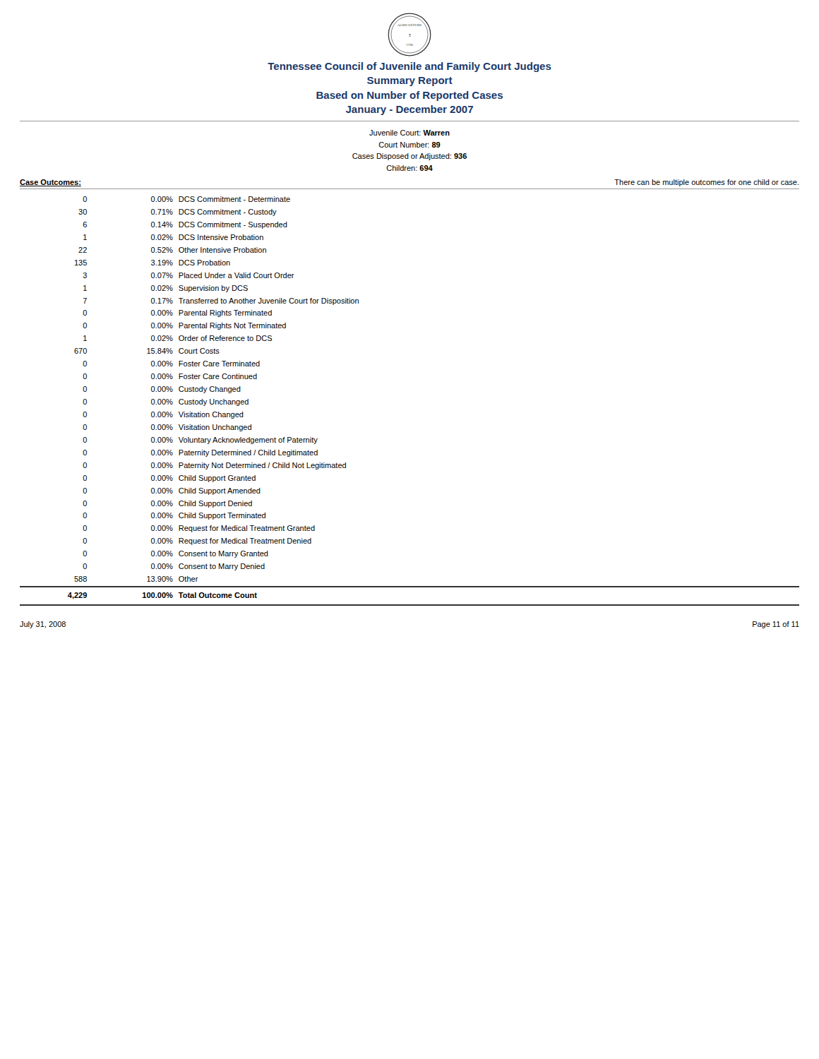Tennessee Council of Juvenile and Family Court Judges
Summary Report
Based on Number of Reported Cases
January - December 2007
Juvenile Court: Warren
Court Number: 89
Cases Disposed or Adjusted: 936
Children: 694
Case Outcomes: There can be multiple outcomes for one child or case.
| 0 | 0.00% | DCS Commitment - Determinate |
| 30 | 0.71% | DCS Commitment - Custody |
| 6 | 0.14% | DCS Commitment - Suspended |
| 1 | 0.02% | DCS Intensive Probation |
| 22 | 0.52% | Other Intensive Probation |
| 135 | 3.19% | DCS Probation |
| 3 | 0.07% | Placed Under a Valid Court Order |
| 1 | 0.02% | Supervision by DCS |
| 7 | 0.17% | Transferred to Another Juvenile Court for Disposition |
| 0 | 0.00% | Parental Rights Terminated |
| 0 | 0.00% | Parental Rights Not Terminated |
| 1 | 0.02% | Order of Reference to DCS |
| 670 | 15.84% | Court Costs |
| 0 | 0.00% | Foster Care Terminated |
| 0 | 0.00% | Foster Care Continued |
| 0 | 0.00% | Custody Changed |
| 0 | 0.00% | Custody Unchanged |
| 0 | 0.00% | Visitation Changed |
| 0 | 0.00% | Visitation Unchanged |
| 0 | 0.00% | Voluntary Acknowledgement of Paternity |
| 0 | 0.00% | Paternity Determined / Child Legitimated |
| 0 | 0.00% | Paternity Not Determined / Child Not Legitimated |
| 0 | 0.00% | Child Support Granted |
| 0 | 0.00% | Child Support Amended |
| 0 | 0.00% | Child Support Denied |
| 0 | 0.00% | Child Support Terminated |
| 0 | 0.00% | Request for Medical Treatment Granted |
| 0 | 0.00% | Request for Medical Treatment Denied |
| 0 | 0.00% | Consent to Marry Granted |
| 0 | 0.00% | Consent to Marry Denied |
| 588 | 13.90% | Other |
| 4,229 | 100.00% | Total Outcome Count |
July 31, 2008 Page 11 of 11